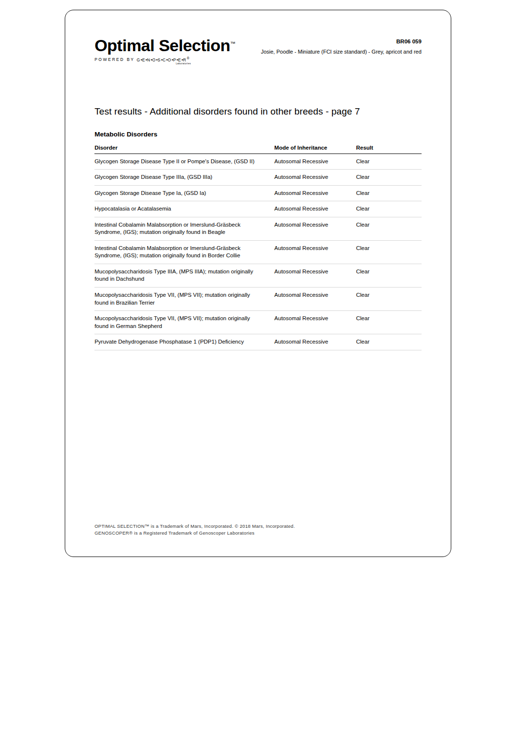Optimal Selection™
POWERED BY G•E•N•O•S•C•O•P•E•R®Laboratories
BR06 059
Josie, Poodle - Miniature (FCI size standard) - Grey, apricot and red
Test results - Additional disorders found in other breeds - page 7
Metabolic Disorders
| Disorder | Mode of Inheritance | Result |
| --- | --- | --- |
| Glycogen Storage Disease Type II or Pompe's Disease, (GSD II) | Autosomal Recessive | Clear |
| Glycogen Storage Disease Type IIIa, (GSD IIIa) | Autosomal Recessive | Clear |
| Glycogen Storage Disease Type Ia, (GSD Ia) | Autosomal Recessive | Clear |
| Hypocatalasia or Acatalasemia | Autosomal Recessive | Clear |
| Intestinal Cobalamin Malabsorption or Imerslund-Gräsbeck Syndrome, (IGS); mutation originally found in Beagle | Autosomal Recessive | Clear |
| Intestinal Cobalamin Malabsorption or Imerslund-Gräsbeck Syndrome, (IGS); mutation originally found in Border Collie | Autosomal Recessive | Clear |
| Mucopolysaccharidosis Type IIIA, (MPS IIIA); mutation originally found in Dachshund | Autosomal Recessive | Clear |
| Mucopolysaccharidosis Type VII, (MPS VII); mutation originally found in Brazilian Terrier | Autosomal Recessive | Clear |
| Mucopolysaccharidosis Type VII, (MPS VII); mutation originally found in German Shepherd | Autosomal Recessive | Clear |
| Pyruvate Dehydrogenase Phosphatase 1 (PDP1) Deficiency | Autosomal Recessive | Clear |
OPTIMAL SELECTION™ is a Trademark of Mars, Incorporated. © 2018 Mars, Incorporated.
GENOSCOPER® is a Registered Trademark of Genoscoper Laboratories